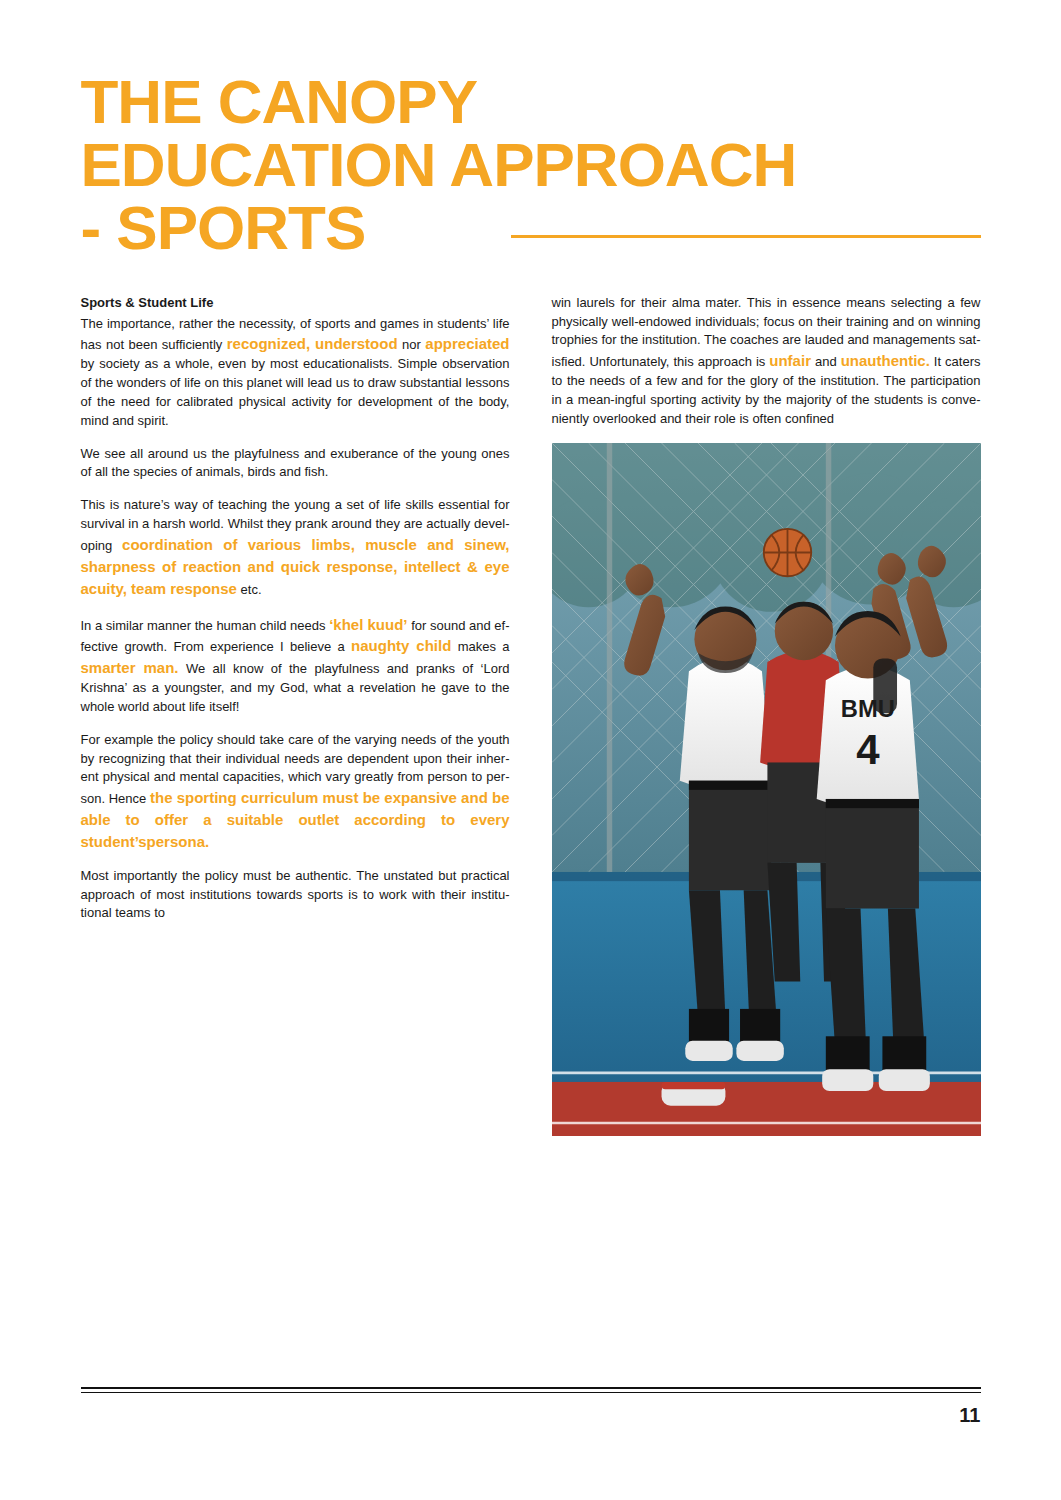The Canopy
Education Approach
- Sports
Sports & Student Life
The importance, rather the necessity, of sports and games in students’ life has not been sufficiently recognized, understood nor appreciated by society as a whole, even by most educationalists. Simple observation of the wonders of life on this planet will lead us to draw substantial lessons of the need for calibrated physical activity for development of the body, mind and spirit.
We see all around us the playfulness and exuberance of the young ones of all the species of animals, birds and fish.
This is nature’s way of teaching the young a set of life skills essential for survival in a harsh world. Whilst they prank around they are actually developing coordination of various limbs, muscle and sinew, sharpness of reaction and quick response, intellect & eye acuity, team response etc.
In a similar manner the human child needs ‘khel kuud’ for sound and effective growth. From experience I believe a naughty child makes a smarter man. We all know of the playfulness and pranks of ‘Lord Krishna’ as a youngster, and my God, what a revelation he gave to the whole world about life itself!
For example the policy should take care of the varying needs of the youth by recognizing that their individual needs are dependent upon their inherent physical and mental capacities, which vary greatly from person to person. Hence the sporting curriculum must be expansive and be able to offer a suitable outlet according to every student’spersona.
Most importantly the policy must be authentic. The unstated but practical approach of most institutions towards sports is to work with their institutional teams to
win laurels for their alma mater. This in essence means selecting a few physically well-endowed individuals; focus on their training and on winning trophies for the institution. The coaches are lauded and managements satisfied. Unfortunately, this approach is unfair and unauthentic. It caters to the needs of a few and for the glory of the institution. The participation in a mean-ingful sporting activity by the majority of the students is conveniently overlooked and their role is often confined
BMU 4
11